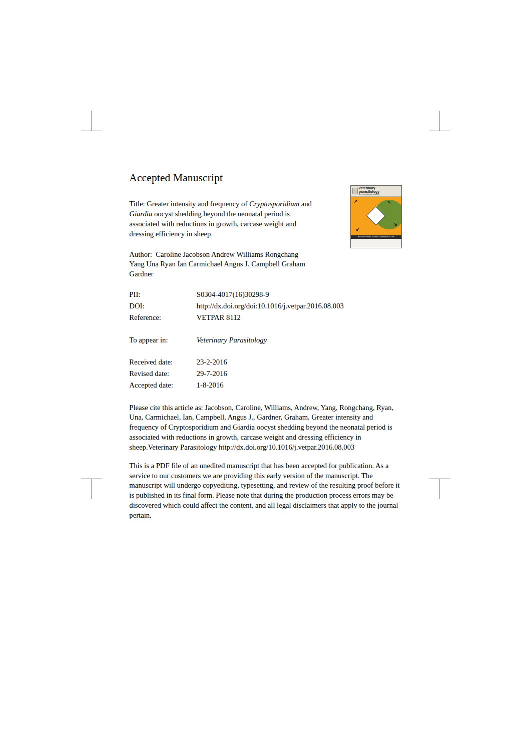veterinary
parasitology
an international journal
↗
↘
↙
↖
Available online at www.sciencedirect.com
Accepted Manuscript
Title: Greater intensity and frequency of Cryptosporidium and
Giardia oocyst shedding beyond the neonatal period is
associated with reductions in growth, carcase weight and
dressing efficiency in sheep
Author: Caroline Jacobson Andrew Williams Rongchang
Yang Una Ryan Ian Carmichael Angus J. Campbell Graham
Gardner
| PII: | S0304-4017(16)30298-9 |
| DOI: | http://dx.doi.org/doi:10.1016/j.vetpar.2016.08.003 |
| Reference: | VETPAR 8112 |
| To appear in: | Veterinary Parasitology |
| Received date: | 23-2-2016 |
| Revised date: | 29-7-2016 |
| Accepted date: | 1-8-2016 |
Please cite this article as: Jacobson, Caroline, Williams, Andrew, Yang, Rongchang, Ryan, Una, Carmichael, Ian, Campbell, Angus J., Gardner, Graham, Greater intensity and frequency of Cryptosporidium and Giardia oocyst shedding beyond the neonatal period is associated with reductions in growth, carcase weight and dressing efficiency in sheep.Veterinary Parasitology http://dx.doi.org/10.1016/j.vetpar.2016.08.003
This is a PDF file of an unedited manuscript that has been accepted for publication. As a service to our customers we are providing this early version of the manuscript. The manuscript will undergo copyediting, typesetting, and review of the resulting proof before it is published in its final form. Please note that during the production process errors may be discovered which could affect the content, and all legal disclaimers that apply to the journal pertain.